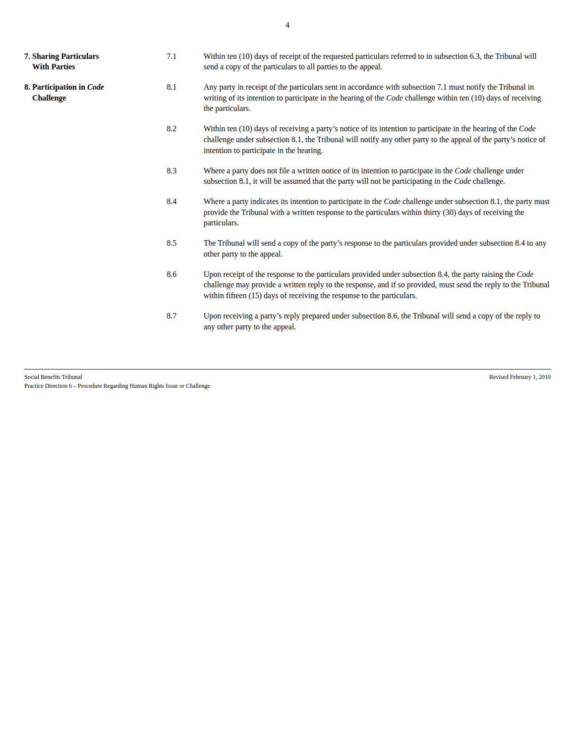4
| 7. Sharing Particulars With Parties | 7.1 | Within ten (10) days of receipt of the requested particulars referred to in subsection 6.3, the Tribunal will send a copy of the particulars to all parties to the appeal. |
| 8. Participation in Code Challenge | 8.1 | Any party in receipt of the particulars sent in accordance with subsection 7.1 must notify the Tribunal in writing of its intention to participate in the hearing of the Code challenge within ten (10) days of receiving the particulars. |
| | 8.2 | Within ten (10) days of receiving a party’s notice of its intention to participate in the hearing of the Code challenge under subsection 8.1, the Tribunal will notify any other party to the appeal of the party’s notice of intention to participate in the hearing. |
| | 8.3 | Where a party does not file a written notice of its intention to participate in the Code challenge under subsection 8.1, it will be assumed that the party will not be participating in the Code challenge. |
| | 8.4 | Where a party indicates its intention to participate in the Code challenge under subsection 8.1, the party must provide the Tribunal with a written response to the particulars within thirty (30) days of receiving the particulars. |
| | 8.5 | The Tribunal will send a copy of the party’s response to the particulars provided under subsection 8.4 to any other party to the appeal. |
| | 8.6 | Upon receipt of the response to the particulars provided under subsection 8.4, the party raising the Code challenge may provide a written reply to the response, and if so provided, must send the reply to the Tribunal within fifteen (15) days of receiving the response to the particulars. |
| | 8.7 | Upon receiving a party’s reply prepared under subsection 8.6, the Tribunal will send a copy of the reply to any other party to the appeal. |
| Social Benefits Tribunal | Revised February 1, 2010 |
| Practice Direction 6 – Procedure Regarding Human Rights Issue or Challenge | |